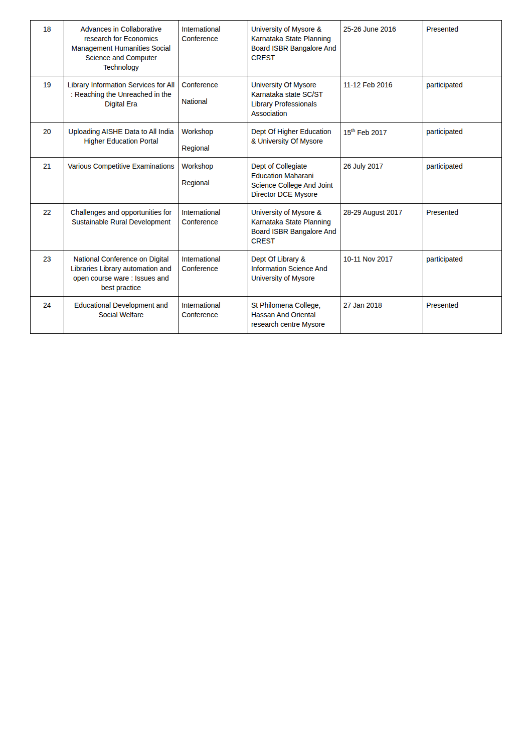| 18 | Advances in Collaborative research for Economics Management Humanities Social Science and Computer Technology | International Conference | University of Mysore & Karnataka State Planning Board ISBR Bangalore And CREST | 25-26 June 2016 | Presented |
| 19 | Library Information Services for All : Reaching the Unreached in the Digital Era | Conference National | University Of Mysore Karnataka state SC/ST Library Professionals Association | 11-12 Feb 2016 | participated |
| 20 | Uploading AISHE Data to All India Higher Education Portal | Workshop Regional | Dept Of Higher Education & University Of Mysore | 15 th Feb 2017 | participated |
| 21 | Various Competitive Examinations | Workshop Regional | Dept of Collegiate Education Maharani Science College And Joint Director DCE Mysore | 26 July 2017 | participated |
| 22 | Challenges and opportunities for Sustainable Rural Development | International Conference | University of Mysore & Karnataka State Planning Board ISBR Bangalore And CREST | 28-29 August 2017 | Presented |
| 23 | National Conference on Digital Libraries Library automation and open course ware : Issues and best practice | International Conference | Dept Of Library & Information Science And University of Mysore | 10-11 Nov 2017 | participated |
| 24 | Educational Development and Social Welfare | International Conference | St Philomena College, Hassan And Oriental research centre Mysore | 27 Jan 2018 | Presented |